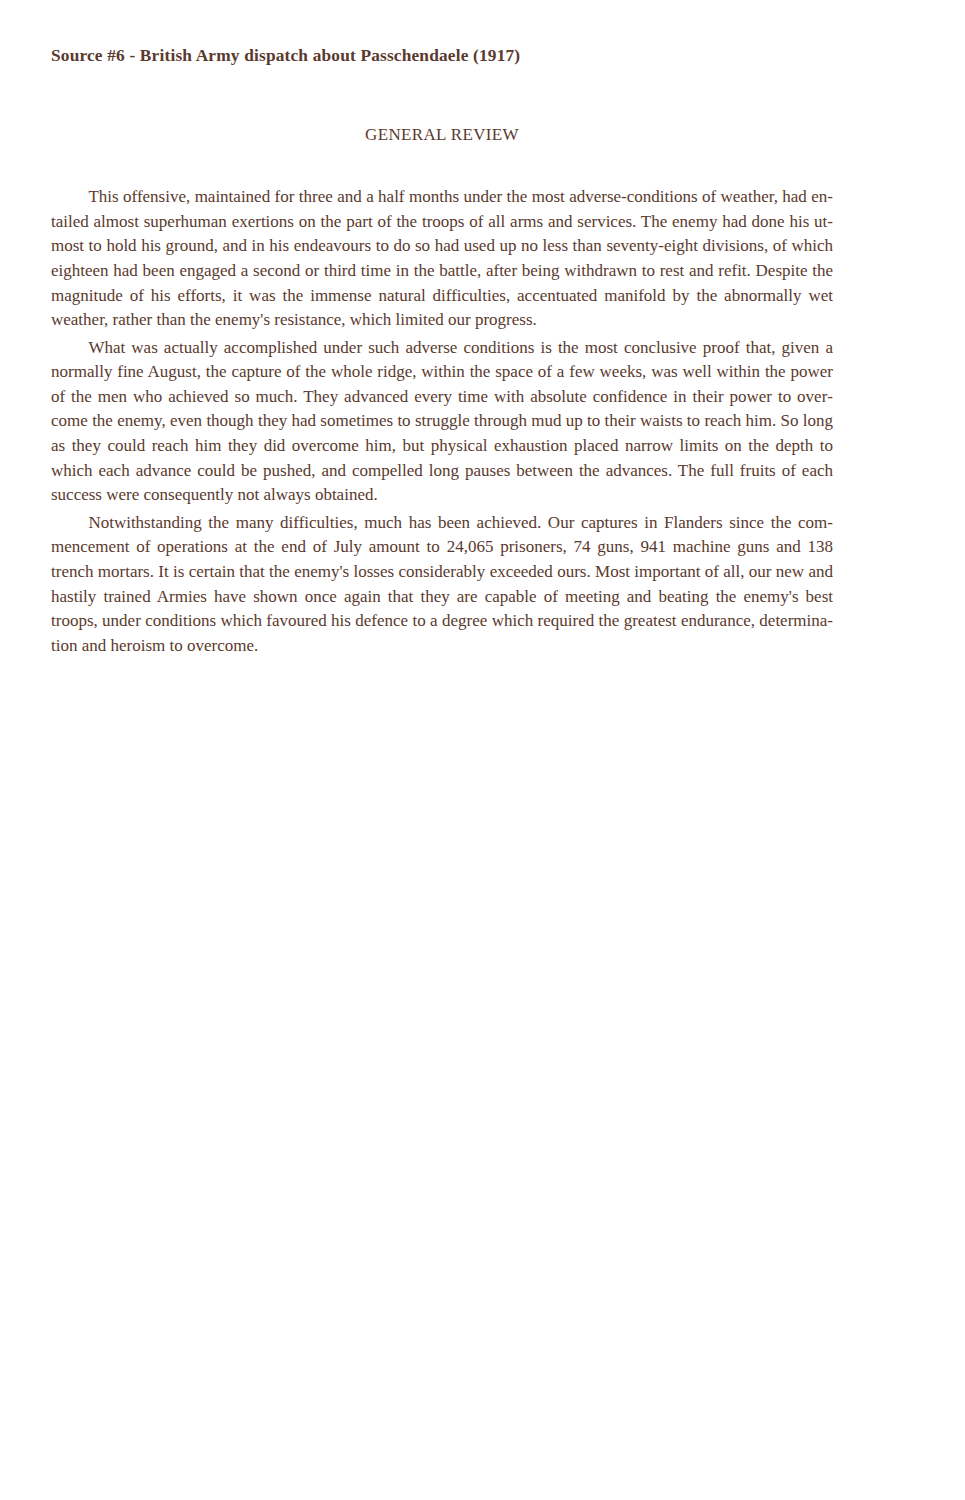Source #6 - British Army dispatch about Passchendaele (1917)
GENERAL REVIEW
This offensive, maintained for three and a half months under the most adverse-conditions of weather, had entailed almost superhuman exertions on the part of the troops of all arms and services. The enemy had done his utmost to hold his ground, and in his endeavours to do so had used up no less than seventy-eight divisions, of which eighteen had been engaged a second or third time in the battle, after being withdrawn to rest and refit. Despite the magnitude of his efforts, it was the immense natural difficulties, accentuated manifold by the abnormally wet weather, rather than the enemy's resistance, which limited our progress.
What was actually accomplished under such adverse conditions is the most conclusive proof that, given a normally fine August, the capture of the whole ridge, within the space of a few weeks, was well within the power of the men who achieved so much. They advanced every time with absolute confidence in their power to overcome the enemy, even though they had sometimes to struggle through mud up to their waists to reach him. So long as they could reach him they did overcome him, but physical exhaustion placed narrow limits on the depth to which each advance could be pushed, and compelled long pauses between the advances. The full fruits of each success were consequently not always obtained.
Notwithstanding the many difficulties, much has been achieved. Our captures in Flanders since the commencement of operations at the end of July amount to 24,065 prisoners, 74 guns, 941 machine guns and 138 trench mortars. It is certain that the enemy's losses considerably exceeded ours. Most important of all, our new and hastily trained Armies have shown once again that they are capable of meeting and beating the enemy's best troops, under conditions which favoured his defence to a degree which required the greatest endurance, determination and heroism to overcome.